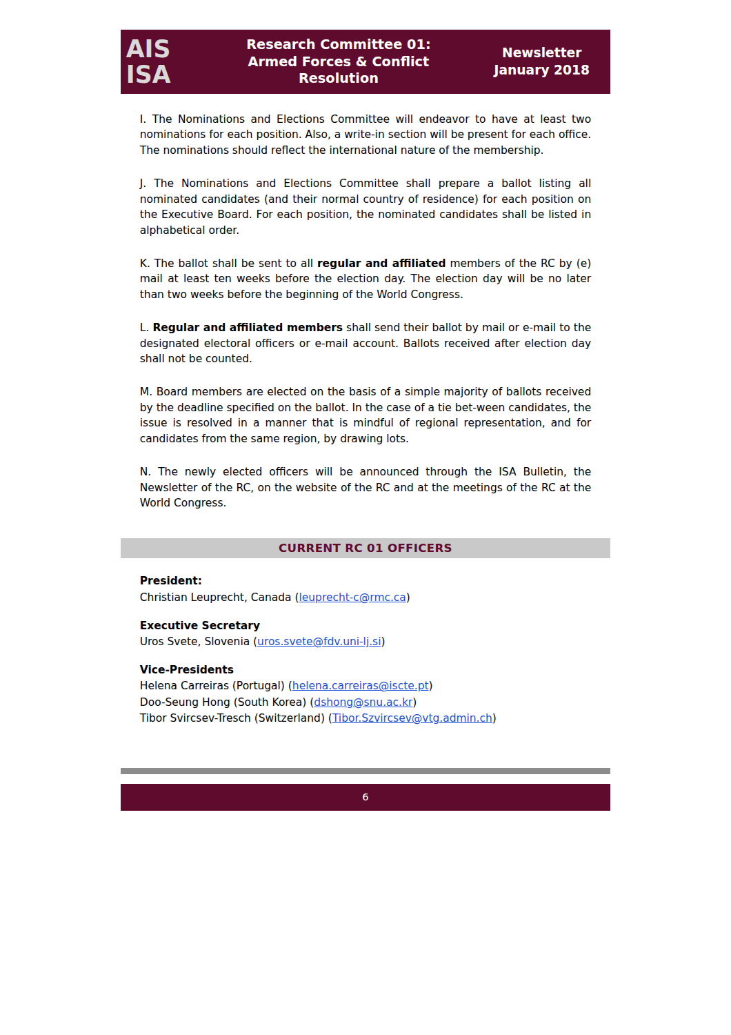AIS
ISA
Research Committee 01:
Armed Forces & Conflict Resolution
Newsletter
January 2018
I. The Nominations and Elections Committee will endeavor to have at least two nominations for each position. Also, a write-in section will be present for each office. The nominations should reflect the international nature of the membership.
J. The Nominations and Elections Committee shall prepare a ballot listing all nominated candidates (and their normal country of residence) for each position on the Executive Board. For each position, the nominated candidates shall be listed in alphabetical order.
K. The ballot shall be sent to all regular and affiliated members of the RC by (e) mail at least ten weeks before the election day. The election day will be no later than two weeks before the beginning of the World Congress.
L. Regular and affiliated members shall send their ballot by mail or e-mail to the designated electoral officers or e-mail account. Ballots received after election day shall not be counted.
M. Board members are elected on the basis of a simple majority of ballots received by the deadline specified on the ballot. In the case of a tie bet-ween candidates, the issue is resolved in a manner that is mindful of regional representation, and for candidates from the same region, by drawing lots.
N. The newly elected officers will be announced through the ISA Bulletin, the Newsletter of the RC, on the website of the RC and at the meetings of the RC at the World Congress.
CURRENT RC 01 OFFICERS
President:
Christian Leuprecht, Canada (leuprecht-c@rmc.ca)
Executive Secretary
Uros Svete, Slovenia (uros.svete@fdv.uni-lj.si)
Vice-Presidents
Helena Carreiras (Portugal) (helena.carreiras@iscte.pt)
Doo-Seung Hong (South Korea) (dshong@snu.ac.kr)
Tibor Svircsev-Tresch (Switzerland) (Tibor.Szvircsev@vtg.admin.ch)
6